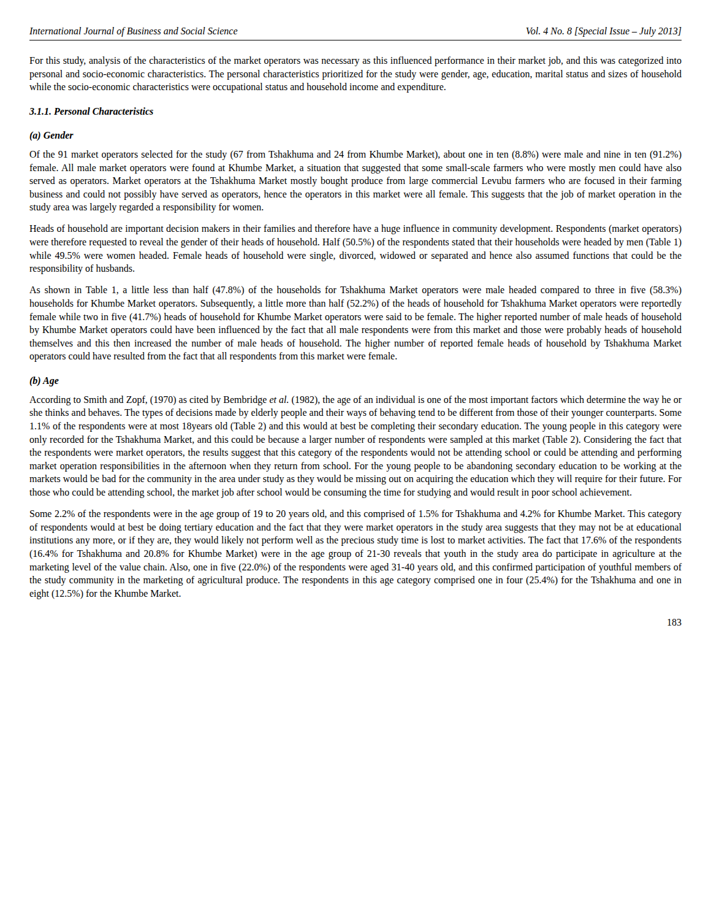International Journal of Business and Social Science Vol. 4 No. 8 [Special Issue – July 2013]
For this study, analysis of the characteristics of the market operators was necessary as this influenced performance in their market job, and this was categorized into personal and socio-economic characteristics. The personal characteristics prioritized for the study were gender, age, education, marital status and sizes of household while the socio-economic characteristics were occupational status and household income and expenditure.
3.1.1. Personal Characteristics
(a) Gender
Of the 91 market operators selected for the study (67 from Tshakhuma and 24 from Khumbe Market), about one in ten (8.8%) were male and nine in ten (91.2%) female. All male market operators were found at Khumbe Market, a situation that suggested that some small-scale farmers who were mostly men could have also served as operators. Market operators at the Tshakhuma Market mostly bought produce from large commercial Levubu farmers who are focused in their farming business and could not possibly have served as operators, hence the operators in this market were all female. This suggests that the job of market operation in the study area was largely regarded a responsibility for women.
Heads of household are important decision makers in their families and therefore have a huge influence in community development. Respondents (market operators) were therefore requested to reveal the gender of their heads of household. Half (50.5%) of the respondents stated that their households were headed by men (Table 1) while 49.5% were women headed. Female heads of household were single, divorced, widowed or separated and hence also assumed functions that could be the responsibility of husbands.
As shown in Table 1, a little less than half (47.8%) of the households for Tshakhuma Market operators were male headed compared to three in five (58.3%) households for Khumbe Market operators. Subsequently, a little more than half (52.2%) of the heads of household for Tshakhuma Market operators were reportedly female while two in five (41.7%) heads of household for Khumbe Market operators were said to be female. The higher reported number of male heads of household by Khumbe Market operators could have been influenced by the fact that all male respondents were from this market and those were probably heads of household themselves and this then increased the number of male heads of household. The higher number of reported female heads of household by Tshakhuma Market operators could have resulted from the fact that all respondents from this market were female.
(b) Age
According to Smith and Zopf, (1970) as cited by Bembridge et al. (1982), the age of an individual is one of the most important factors which determine the way he or she thinks and behaves. The types of decisions made by elderly people and their ways of behaving tend to be different from those of their younger counterparts. Some 1.1% of the respondents were at most 18years old (Table 2) and this would at best be completing their secondary education. The young people in this category were only recorded for the Tshakhuma Market, and this could be because a larger number of respondents were sampled at this market (Table 2). Considering the fact that the respondents were market operators, the results suggest that this category of the respondents would not be attending school or could be attending and performing market operation responsibilities in the afternoon when they return from school. For the young people to be abandoning secondary education to be working at the markets would be bad for the community in the area under study as they would be missing out on acquiring the education which they will require for their future. For those who could be attending school, the market job after school would be consuming the time for studying and would result in poor school achievement.
Some 2.2% of the respondents were in the age group of 19 to 20 years old, and this comprised of 1.5% for Tshakhuma and 4.2% for Khumbe Market. This category of respondents would at best be doing tertiary education and the fact that they were market operators in the study area suggests that they may not be at educational institutions any more, or if they are, they would likely not perform well as the precious study time is lost to market activities. The fact that 17.6% of the respondents (16.4% for Tshakhuma and 20.8% for Khumbe Market) were in the age group of 21-30 reveals that youth in the study area do participate in agriculture at the marketing level of the value chain. Also, one in five (22.0%) of the respondents were aged 31-40 years old, and this confirmed participation of youthful members of the study community in the marketing of agricultural produce. The respondents in this age category comprised one in four (25.4%) for the Tshakhuma and one in eight (12.5%) for the Khumbe Market.
183